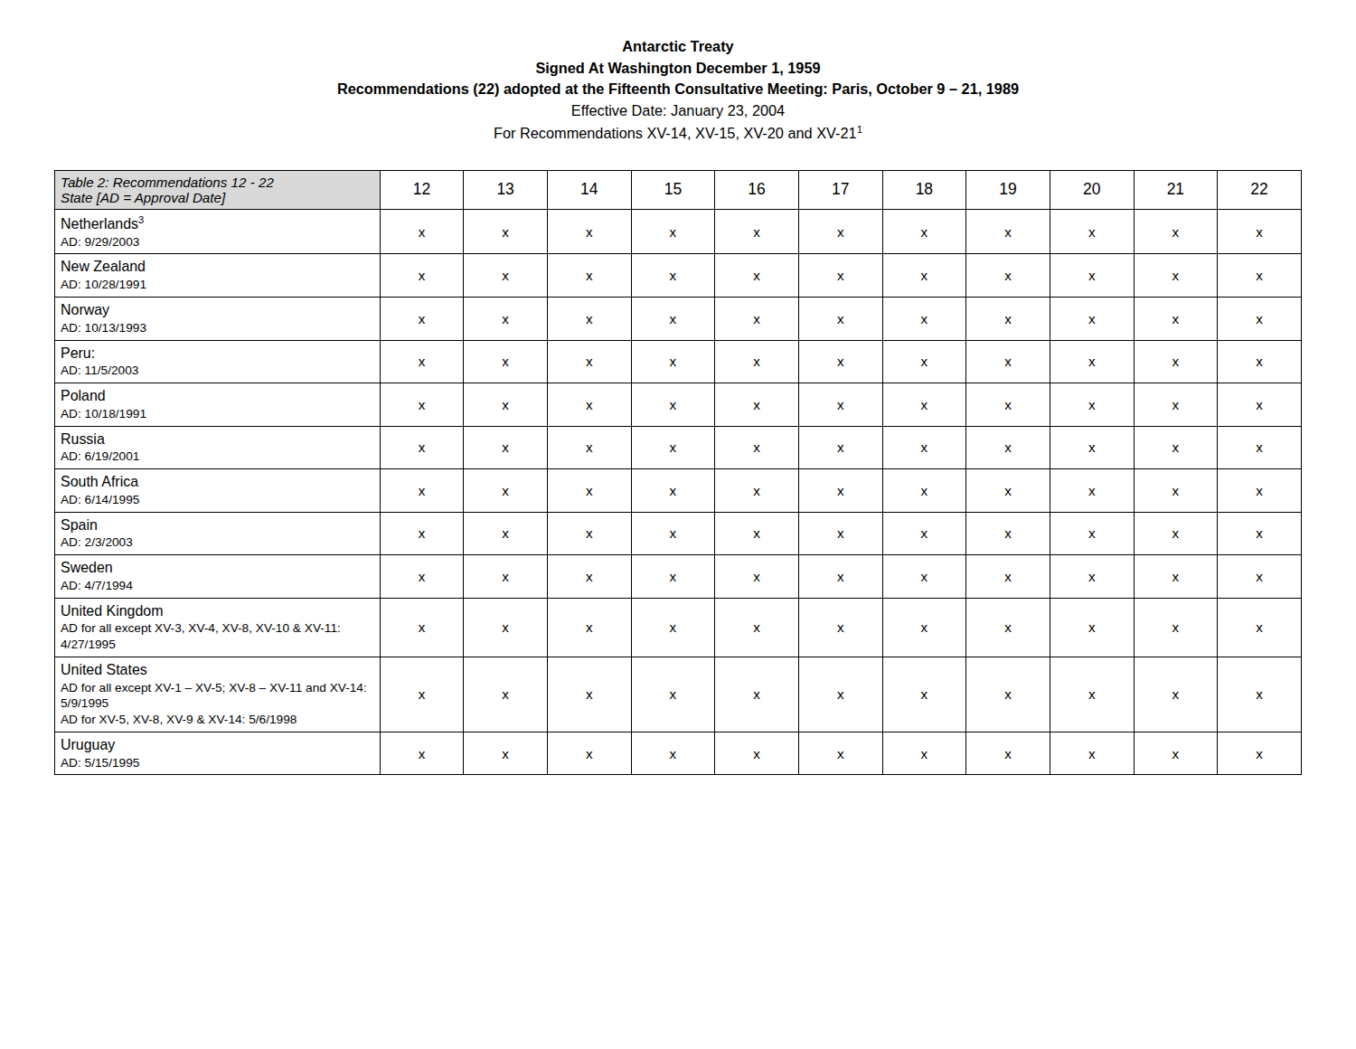Antarctic Treaty
Signed At Washington December 1, 1959
Recommendations (22) adopted at the Fifteenth Consultative Meeting: Paris, October 9 – 21, 1989
Effective Date: January 23, 2004
For Recommendations XV-14, XV-15, XV-20 and XV-211
| Table 2: Recommendations 12 - 22 State [AD = Approval Date] | 12 | 13 | 14 | 15 | 16 | 17 | 18 | 19 | 20 | 21 | 22 |
| --- | --- | --- | --- | --- | --- | --- | --- | --- | --- | --- | --- |
| Netherlands 3 AD: 9/29/2003 | x | x | x | x | x | x | x | x | x | x | x |
| New Zealand AD: 10/28/1991 | x | x | x | x | x | x | x | x | x | x | x |
| Norway AD: 10/13/1993 | x | x | x | x | x | x | x | x | x | x | x |
| Peru: AD: 11/5/2003 | x | x | x | x | x | x | x | x | x | x | x |
| Poland AD: 10/18/1991 | x | x | x | x | x | x | x | x | x | x | x |
| Russia AD: 6/19/2001 | x | x | x | x | x | x | x | x | x | x | x |
| South Africa AD: 6/14/1995 | x | x | x | x | x | x | x | x | x | x | x |
| Spain AD: 2/3/2003 | x | x | x | x | x | x | x | x | x | x | x |
| Sweden AD: 4/7/1994 | x | x | x | x | x | x | x | x | x | x | x |
| United Kingdom AD for all except XV-3, XV-4, XV-8, XV-10 & XV-11: 4/27/1995 | x | x | x | x | x | x | x | x | x | x | x |
| United States AD for all except XV-1 – XV-5; XV-8 – XV-11 and XV-14: 5/9/1995 AD for XV-5, XV-8, XV-9 & XV-14: 5/6/1998 | x | x | x | x | x | x | x | x | x | x | x |
| Uruguay AD: 5/15/1995 | x | x | x | x | x | x | x | x | x | x | x |